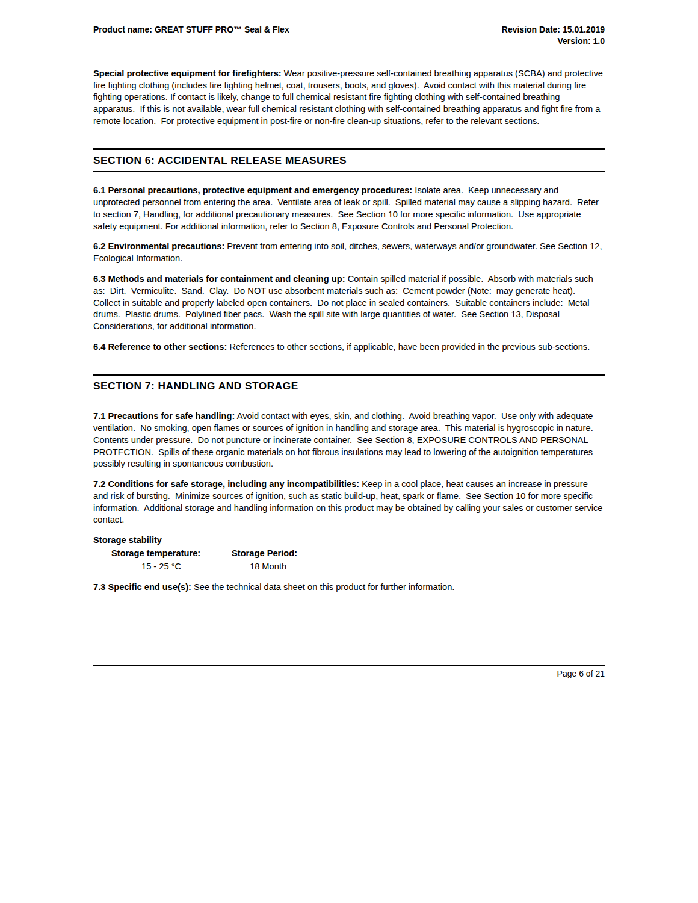Product name: GREAT STUFF PRO™ Seal & Flex
Revision Date: 15.01.2019
Version: 1.0
Special protective equipment for firefighters: Wear positive-pressure self-contained breathing apparatus (SCBA) and protective fire fighting clothing (includes fire fighting helmet, coat, trousers, boots, and gloves). Avoid contact with this material during fire fighting operations. If contact is likely, change to full chemical resistant fire fighting clothing with self-contained breathing apparatus. If this is not available, wear full chemical resistant clothing with self-contained breathing apparatus and fight fire from a remote location. For protective equipment in post-fire or non-fire clean-up situations, refer to the relevant sections.
SECTION 6: ACCIDENTAL RELEASE MEASURES
6.1 Personal precautions, protective equipment and emergency procedures: Isolate area. Keep unnecessary and unprotected personnel from entering the area. Ventilate area of leak or spill. Spilled material may cause a slipping hazard. Refer to section 7, Handling, for additional precautionary measures. See Section 10 for more specific information. Use appropriate safety equipment. For additional information, refer to Section 8, Exposure Controls and Personal Protection.
6.2 Environmental precautions: Prevent from entering into soil, ditches, sewers, waterways and/or groundwater. See Section 12, Ecological Information.
6.3 Methods and materials for containment and cleaning up: Contain spilled material if possible. Absorb with materials such as: Dirt. Vermiculite. Sand. Clay. Do NOT use absorbent materials such as: Cement powder (Note: may generate heat). Collect in suitable and properly labeled open containers. Do not place in sealed containers. Suitable containers include: Metal drums. Plastic drums. Polylined fiber pacs. Wash the spill site with large quantities of water. See Section 13, Disposal Considerations, for additional information.
6.4 Reference to other sections: References to other sections, if applicable, have been provided in the previous sub-sections.
SECTION 7: HANDLING AND STORAGE
7.1 Precautions for safe handling: Avoid contact with eyes, skin, and clothing. Avoid breathing vapor. Use only with adequate ventilation. No smoking, open flames or sources of ignition in handling and storage area. This material is hygroscopic in nature. Contents under pressure. Do not puncture or incinerate container. See Section 8, EXPOSURE CONTROLS AND PERSONAL PROTECTION. Spills of these organic materials on hot fibrous insulations may lead to lowering of the autoignition temperatures possibly resulting in spontaneous combustion.
7.2 Conditions for safe storage, including any incompatibilities: Keep in a cool place, heat causes an increase in pressure and risk of bursting. Minimize sources of ignition, such as static build-up, heat, spark or flame. See Section 10 for more specific information. Additional storage and handling information on this product may be obtained by calling your sales or customer service contact.
Storage stability
Storage temperature:
Storage Period:
15 - 25 °C
18 Month
7.3 Specific end use(s): See the technical data sheet on this product for further information.
Page 6 of 21